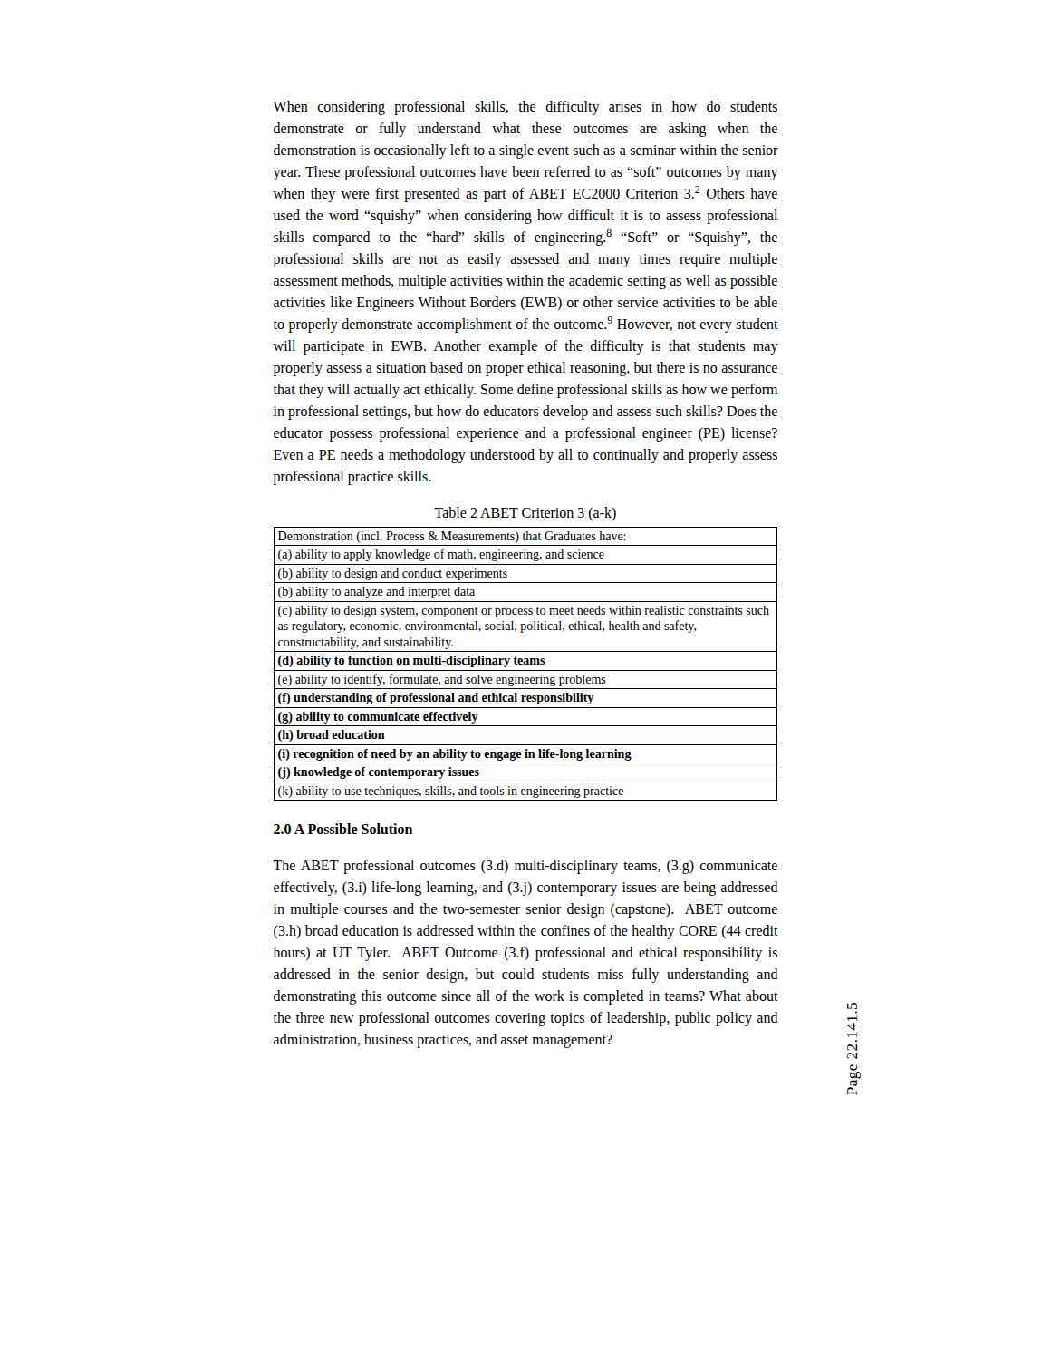When considering professional skills, the difficulty arises in how do students demonstrate or fully understand what these outcomes are asking when the demonstration is occasionally left to a single event such as a seminar within the senior year. These professional outcomes have been referred to as “soft” outcomes by many when they were first presented as part of ABET EC2000 Criterion 3.2 Others have used the word “squishy” when considering how difficult it is to assess professional skills compared to the “hard” skills of engineering.8 “Soft” or “Squishy”, the professional skills are not as easily assessed and many times require multiple assessment methods, multiple activities within the academic setting as well as possible activities like Engineers Without Borders (EWB) or other service activities to be able to properly demonstrate accomplishment of the outcome.9 However, not every student will participate in EWB. Another example of the difficulty is that students may properly assess a situation based on proper ethical reasoning, but there is no assurance that they will actually act ethically. Some define professional skills as how we perform in professional settings, but how do educators develop and assess such skills? Does the educator possess professional experience and a professional engineer (PE) license? Even a PE needs a methodology understood by all to continually and properly assess professional practice skills.
Table 2 ABET Criterion 3 (a-k)
| Demonstration (incl. Process & Measurements) that Graduates have: |
| (a) ability to apply knowledge of math, engineering, and science |
| (b) ability to design and conduct experiments |
| (b) ability to analyze and interpret data |
| (c) ability to design system, component or process to meet needs within realistic constraints such as regulatory, economic, environmental, social, political, ethical, health and safety, constructability, and sustainability. |
| (d) ability to function on multi-disciplinary teams |
| (e) ability to identify, formulate, and solve engineering problems |
| (f) understanding of professional and ethical responsibility |
| (g) ability to communicate effectively |
| (h) broad education |
| (i) recognition of need by an ability to engage in life-long learning |
| (j) knowledge of contemporary issues |
| (k) ability to use techniques, skills, and tools in engineering practice |
2.0 A Possible Solution
The ABET professional outcomes (3.d) multi-disciplinary teams, (3.g) communicate effectively, (3.i) life-long learning, and (3.j) contemporary issues are being addressed in multiple courses and the two-semester senior design (capstone). ABET outcome (3.h) broad education is addressed within the confines of the healthy CORE (44 credit hours) at UT Tyler. ABET Outcome (3.f) professional and ethical responsibility is addressed in the senior design, but could students miss fully understanding and demonstrating this outcome since all of the work is completed in teams? What about the three new professional outcomes covering topics of leadership, public policy and administration, business practices, and asset management?
Page 22.141.5